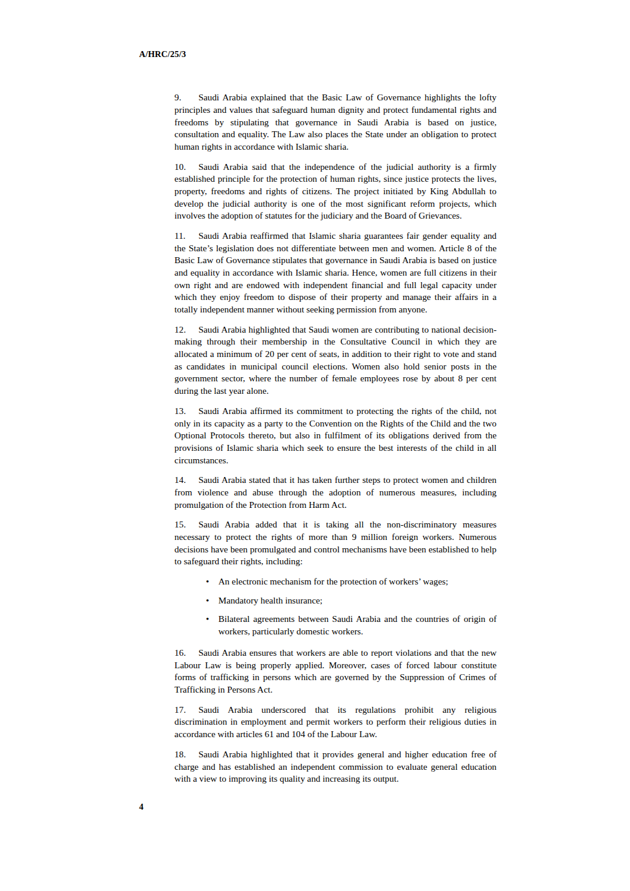A/HRC/25/3
9. Saudi Arabia explained that the Basic Law of Governance highlights the lofty principles and values that safeguard human dignity and protect fundamental rights and freedoms by stipulating that governance in Saudi Arabia is based on justice, consultation and equality. The Law also places the State under an obligation to protect human rights in accordance with Islamic sharia.
10. Saudi Arabia said that the independence of the judicial authority is a firmly established principle for the protection of human rights, since justice protects the lives, property, freedoms and rights of citizens. The project initiated by King Abdullah to develop the judicial authority is one of the most significant reform projects, which involves the adoption of statutes for the judiciary and the Board of Grievances.
11. Saudi Arabia reaffirmed that Islamic sharia guarantees fair gender equality and the State’s legislation does not differentiate between men and women. Article 8 of the Basic Law of Governance stipulates that governance in Saudi Arabia is based on justice and equality in accordance with Islamic sharia. Hence, women are full citizens in their own right and are endowed with independent financial and full legal capacity under which they enjoy freedom to dispose of their property and manage their affairs in a totally independent manner without seeking permission from anyone.
12. Saudi Arabia highlighted that Saudi women are contributing to national decision-making through their membership in the Consultative Council in which they are allocated a minimum of 20 per cent of seats, in addition to their right to vote and stand as candidates in municipal council elections. Women also hold senior posts in the government sector, where the number of female employees rose by about 8 per cent during the last year alone.
13. Saudi Arabia affirmed its commitment to protecting the rights of the child, not only in its capacity as a party to the Convention on the Rights of the Child and the two Optional Protocols thereto, but also in fulfilment of its obligations derived from the provisions of Islamic sharia which seek to ensure the best interests of the child in all circumstances.
14. Saudi Arabia stated that it has taken further steps to protect women and children from violence and abuse through the adoption of numerous measures, including promulgation of the Protection from Harm Act.
15. Saudi Arabia added that it is taking all the non-discriminatory measures necessary to protect the rights of more than 9 million foreign workers. Numerous decisions have been promulgated and control mechanisms have been established to help to safeguard their rights, including:
An electronic mechanism for the protection of workers’ wages;
Mandatory health insurance;
Bilateral agreements between Saudi Arabia and the countries of origin of workers, particularly domestic workers.
16. Saudi Arabia ensures that workers are able to report violations and that the new Labour Law is being properly applied. Moreover, cases of forced labour constitute forms of trafficking in persons which are governed by the Suppression of Crimes of Trafficking in Persons Act.
17. Saudi Arabia underscored that its regulations prohibit any religious discrimination in employment and permit workers to perform their religious duties in accordance with articles 61 and 104 of the Labour Law.
18. Saudi Arabia highlighted that it provides general and higher education free of charge and has established an independent commission to evaluate general education with a view to improving its quality and increasing its output.
4